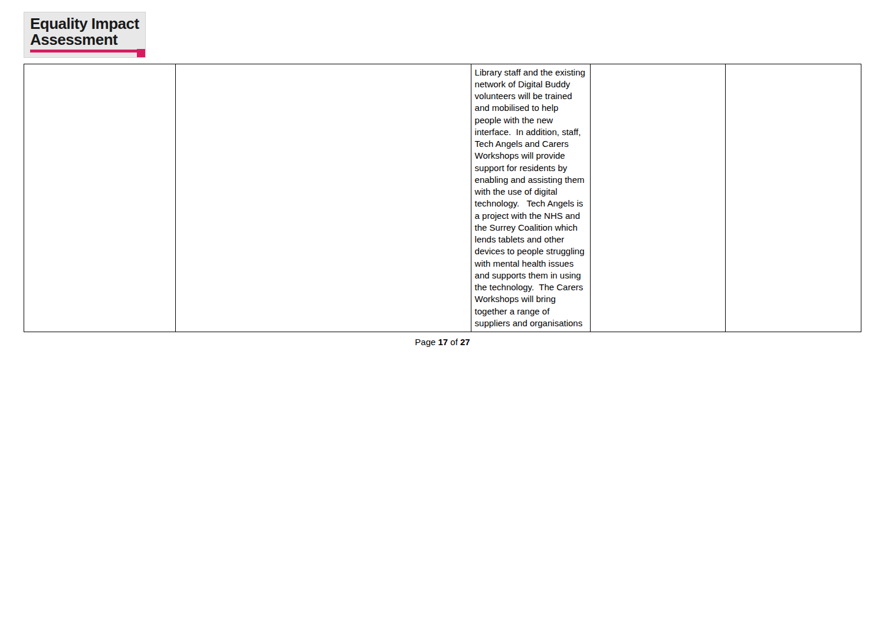Equality Impact
Assessment
| | | Library staff and the existing network of Digital Buddy volunteers will be trained and mobilised to help people with the new interface. In addition, staff, Tech Angels and Carers Workshops will provide support for residents by enabling and assisting them with the use of digital technology. Tech Angels is a project with the NHS and the Surrey Coalition which lends tablets and other devices to people struggling with mental health issues and supports them in using the technology. The Carers Workshops will bring together a range of suppliers and organisations | | |
Page 17 of 27